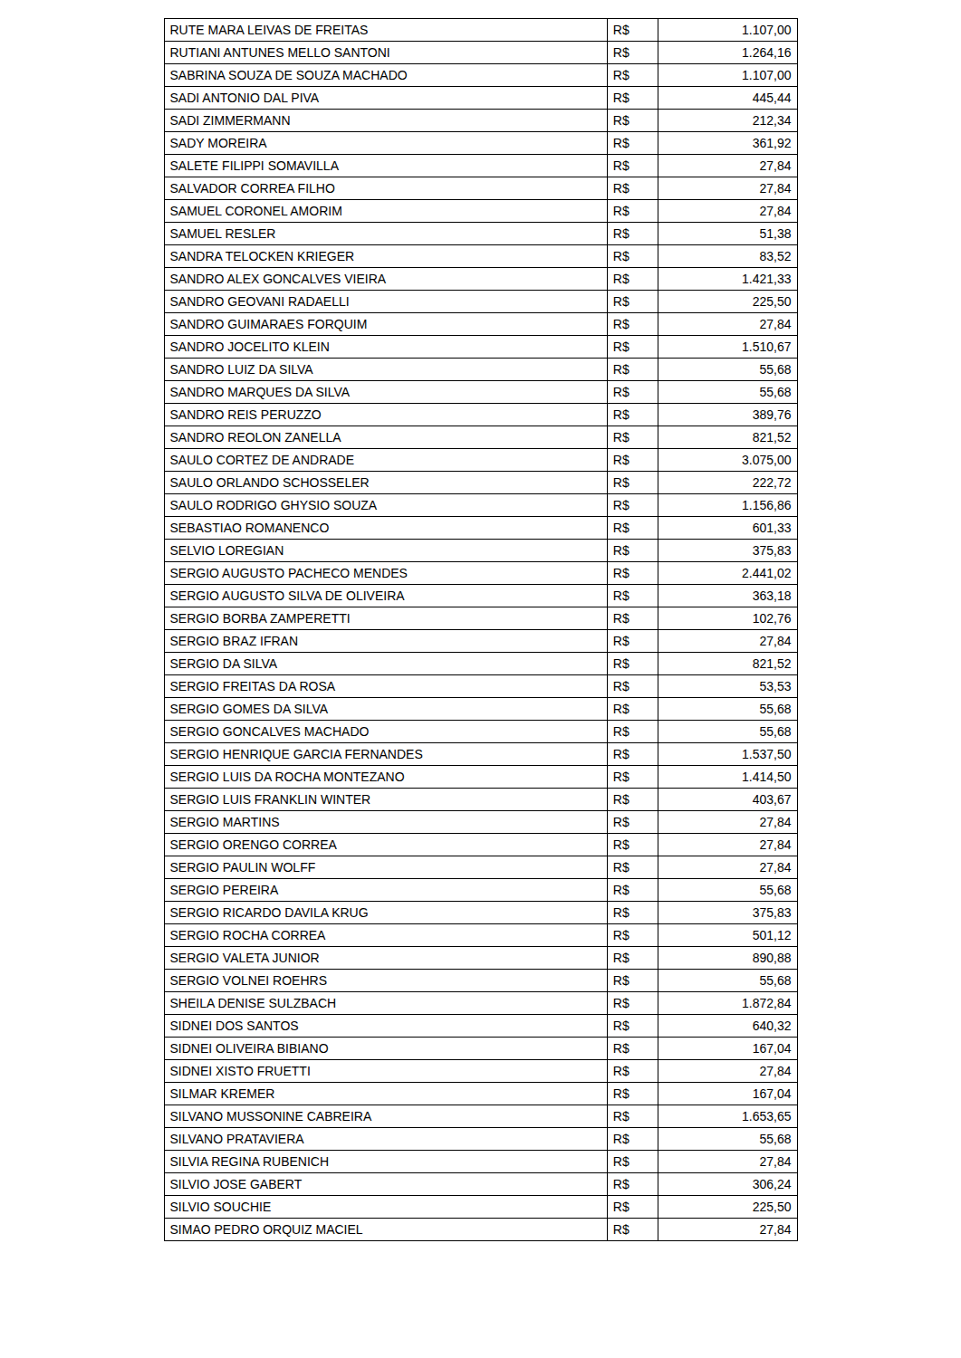| RUTE MARA LEIVAS DE FREITAS | R$ | 1.107,00 |
| RUTIANI ANTUNES MELLO SANTONI | R$ | 1.264,16 |
| SABRINA SOUZA DE SOUZA MACHADO | R$ | 1.107,00 |
| SADI ANTONIO DAL PIVA | R$ | 445,44 |
| SADI ZIMMERMANN | R$ | 212,34 |
| SADY MOREIRA | R$ | 361,92 |
| SALETE FILIPPI SOMAVILLA | R$ | 27,84 |
| SALVADOR CORREA FILHO | R$ | 27,84 |
| SAMUEL CORONEL AMORIM | R$ | 27,84 |
| SAMUEL RESLER | R$ | 51,38 |
| SANDRA TELOCKEN KRIEGER | R$ | 83,52 |
| SANDRO ALEX GONCALVES VIEIRA | R$ | 1.421,33 |
| SANDRO GEOVANI RADAELLI | R$ | 225,50 |
| SANDRO GUIMARAES FORQUIM | R$ | 27,84 |
| SANDRO JOCELITO KLEIN | R$ | 1.510,67 |
| SANDRO LUIZ DA SILVA | R$ | 55,68 |
| SANDRO MARQUES DA SILVA | R$ | 55,68 |
| SANDRO REIS PERUZZO | R$ | 389,76 |
| SANDRO REOLON ZANELLA | R$ | 821,52 |
| SAULO CORTEZ DE ANDRADE | R$ | 3.075,00 |
| SAULO ORLANDO SCHOSSELER | R$ | 222,72 |
| SAULO RODRIGO GHYSIO SOUZA | R$ | 1.156,86 |
| SEBASTIAO ROMANENCO | R$ | 601,33 |
| SELVIO LOREGIAN | R$ | 375,83 |
| SERGIO AUGUSTO PACHECO MENDES | R$ | 2.441,02 |
| SERGIO AUGUSTO SILVA DE OLIVEIRA | R$ | 363,18 |
| SERGIO BORBA ZAMPERETTI | R$ | 102,76 |
| SERGIO BRAZ IFRAN | R$ | 27,84 |
| SERGIO DA SILVA | R$ | 821,52 |
| SERGIO FREITAS DA ROSA | R$ | 53,53 |
| SERGIO GOMES DA SILVA | R$ | 55,68 |
| SERGIO GONCALVES MACHADO | R$ | 55,68 |
| SERGIO HENRIQUE GARCIA FERNANDES | R$ | 1.537,50 |
| SERGIO LUIS DA ROCHA MONTEZANO | R$ | 1.414,50 |
| SERGIO LUIS FRANKLIN WINTER | R$ | 403,67 |
| SERGIO MARTINS | R$ | 27,84 |
| SERGIO ORENGO CORREA | R$ | 27,84 |
| SERGIO PAULIN WOLFF | R$ | 27,84 |
| SERGIO PEREIRA | R$ | 55,68 |
| SERGIO RICARDO DAVILA KRUG | R$ | 375,83 |
| SERGIO ROCHA CORREA | R$ | 501,12 |
| SERGIO VALETA JUNIOR | R$ | 890,88 |
| SERGIO VOLNEI ROEHRS | R$ | 55,68 |
| SHEILA DENISE SULZBACH | R$ | 1.872,84 |
| SIDNEI DOS SANTOS | R$ | 640,32 |
| SIDNEI OLIVEIRA BIBIANO | R$ | 167,04 |
| SIDNEI XISTO FRUETTI | R$ | 27,84 |
| SILMAR KREMER | R$ | 167,04 |
| SILVANO MUSSONINE CABREIRA | R$ | 1.653,65 |
| SILVANO PRATAVIERA | R$ | 55,68 |
| SILVIA REGINA RUBENICH | R$ | 27,84 |
| SILVIO JOSE GABERT | R$ | 306,24 |
| SILVIO SOUCHIE | R$ | 225,50 |
| SIMAO PEDRO ORQUIZ MACIEL | R$ | 27,84 |